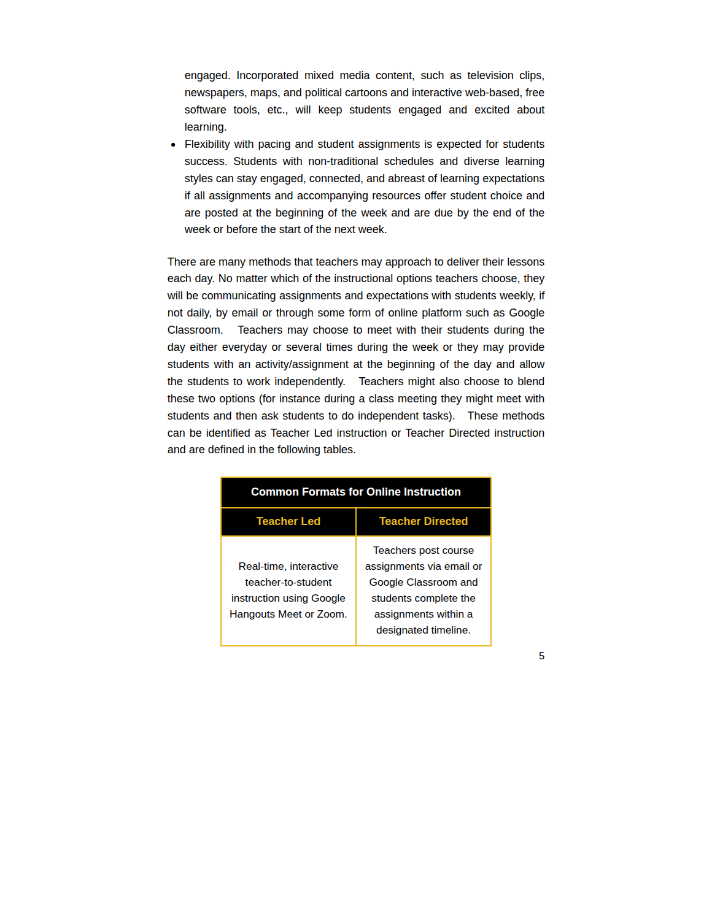engaged. Incorporated mixed media content, such as television clips, newspapers, maps, and political cartoons and interactive web-based, free software tools, etc., will keep students engaged and excited about learning.
Flexibility with pacing and student assignments is expected for students success. Students with non-traditional schedules and diverse learning styles can stay engaged, connected, and abreast of learning expectations if all assignments and accompanying resources offer student choice and are posted at the beginning of the week and are due by the end of the week or before the start of the next week.
There are many methods that teachers may approach to deliver their lessons each day. No matter which of the instructional options teachers choose, they will be communicating assignments and expectations with students weekly, if not daily, by email or through some form of online platform such as Google Classroom. Teachers may choose to meet with their students during the day either everyday or several times during the week or they may provide students with an activity/assignment at the beginning of the day and allow the students to work independently. Teachers might also choose to blend these two options (for instance during a class meeting they might meet with students and then ask students to do independent tasks). These methods can be identified as Teacher Led instruction or Teacher Directed instruction and are defined in the following tables.
| Common Formats for Online Instruction |
| --- |
| Teacher Led | Teacher Directed |
| Real-time, interactive teacher-to-student instruction using Google Hangouts Meet or Zoom. | Teachers post course assignments via email or Google Classroom and students complete the assignments within a designated timeline. |
5